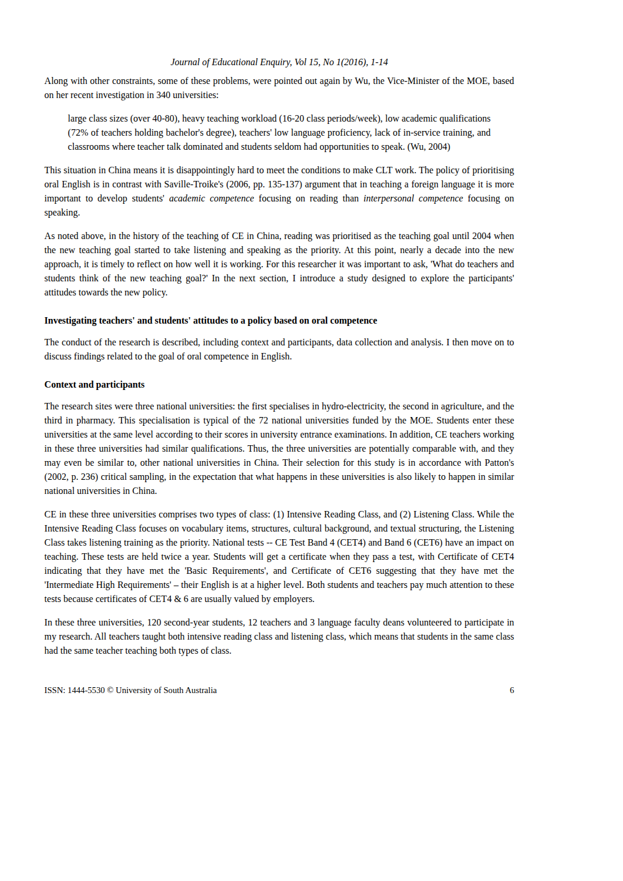Journal of Educational Enquiry, Vol 15, No 1(2016), 1-14
Along with other constraints, some of these problems, were pointed out again by Wu, the Vice-Minister of the MOE, based on her recent investigation in 340 universities:
large class sizes (over 40-80), heavy teaching workload (16-20 class periods/week), low academic qualifications (72% of teachers holding bachelor's degree), teachers' low language proficiency, lack of in-service training, and classrooms where teacher talk dominated and students seldom had opportunities to speak. (Wu, 2004)
This situation in China means it is disappointingly hard to meet the conditions to make CLT work. The policy of prioritising oral English is in contrast with Saville-Troike's (2006, pp. 135-137) argument that in teaching a foreign language it is more important to develop students' academic competence focusing on reading than interpersonal competence focusing on speaking.
As noted above, in the history of the teaching of CE in China, reading was prioritised as the teaching goal until 2004 when the new teaching goal started to take listening and speaking as the priority. At this point, nearly a decade into the new approach, it is timely to reflect on how well it is working. For this researcher it was important to ask, 'What do teachers and students think of the new teaching goal?' In the next section, I introduce a study designed to explore the participants' attitudes towards the new policy.
Investigating teachers' and students' attitudes to a policy based on oral competence
The conduct of the research is described, including context and participants, data collection and analysis. I then move on to discuss findings related to the goal of oral competence in English.
Context and participants
The research sites were three national universities: the first specialises in hydro-electricity, the second in agriculture, and the third in pharmacy. This specialisation is typical of the 72 national universities funded by the MOE. Students enter these universities at the same level according to their scores in university entrance examinations. In addition, CE teachers working in these three universities had similar qualifications. Thus, the three universities are potentially comparable with, and they may even be similar to, other national universities in China. Their selection for this study is in accordance with Patton's (2002, p. 236) critical sampling, in the expectation that what happens in these universities is also likely to happen in similar national universities in China.
CE in these three universities comprises two types of class: (1) Intensive Reading Class, and (2) Listening Class. While the Intensive Reading Class focuses on vocabulary items, structures, cultural background, and textual structuring, the Listening Class takes listening training as the priority. National tests -- CE Test Band 4 (CET4) and Band 6 (CET6) have an impact on teaching. These tests are held twice a year. Students will get a certificate when they pass a test, with Certificate of CET4 indicating that they have met the 'Basic Requirements', and Certificate of CET6 suggesting that they have met the 'Intermediate High Requirements' – their English is at a higher level. Both students and teachers pay much attention to these tests because certificates of CET4 & 6 are usually valued by employers.
In these three universities, 120 second-year students, 12 teachers and 3 language faculty deans volunteered to participate in my research. All teachers taught both intensive reading class and listening class, which means that students in the same class had the same teacher teaching both types of class.
ISSN: 1444-5530 © University of South Australia 6